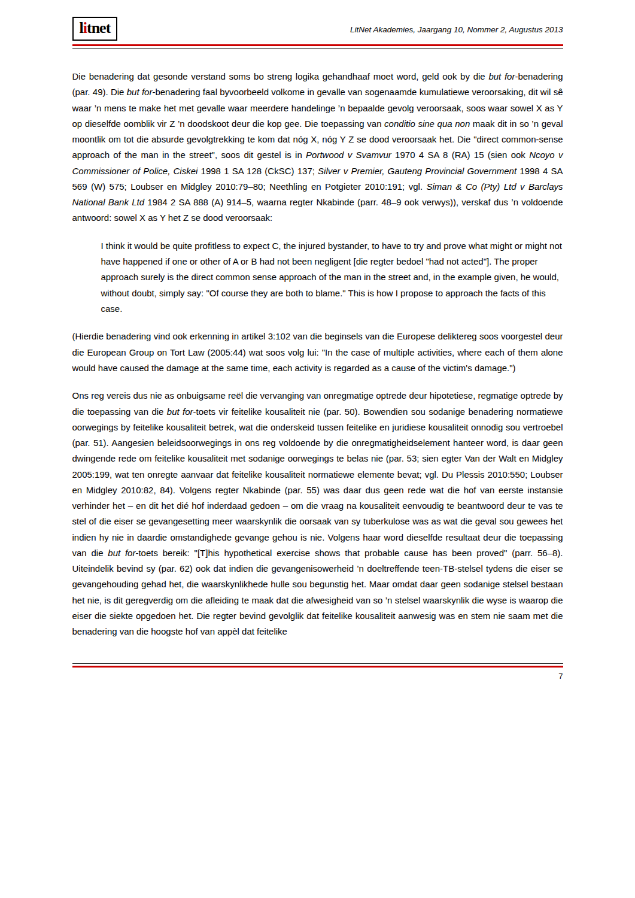litnet
LitNet Akademies, Jaargang 10, Nommer 2, Augustus 2013
Die benadering dat gesonde verstand soms bo streng logika gehandhaaf moet word, geld ook by die but for-benadering (par. 49). Die but for-benadering faal byvoorbeeld volkome in gevalle van sogenaamde kumulatiewe veroorsaking, dit wil sê waar ’n mens te make het met gevalle waar meerdere handelinge ’n bepaalde gevolg veroorsaak, soos waar sowel X as Y op dieselfde oomblik vir Z ’n doodskoot deur die kop gee. Die toepassing van conditio sine qua non maak dit in so ’n geval moontlik om tot die absurde gevolgtrekking te kom dat nóg X, nóg Y Z se dood veroorsaak het. Die "direct common-sense approach of the man in the street", soos dit gestel is in Portwood v Svamvur 1970 4 SA 8 (RA) 15 (sien ook Ncoyo v Commissioner of Police, Ciskei 1998 1 SA 128 (CkSC) 137; Silver v Premier, Gauteng Provincial Government 1998 4 SA 569 (W) 575; Loubser en Midgley 2010:79–80; Neethling en Potgieter 2010:191; vgl. Siman & Co (Pty) Ltd v Barclays National Bank Ltd 1984 2 SA 888 (A) 914–5, waarna regter Nkabinde (parr. 48–9 ook verwys)), verskaf dus ’n voldoende antwoord: sowel X as Y het Z se dood veroorsaak:
I think it would be quite profitless to expect C, the injured bystander, to have to try and prove what might or might not have happened if one or other of A or B had not been negligent [die regter bedoel "had not acted"]. The proper approach surely is the direct common sense approach of the man in the street and, in the example given, he would, without doubt, simply say: "Of course they are both to blame." This is how I propose to approach the facts of this case.
(Hierdie benadering vind ook erkenning in artikel 3:102 van die beginsels van die Europese deliktereg soos voorgestel deur die European Group on Tort Law (2005:44) wat soos volg lui: "In the case of multiple activities, where each of them alone would have caused the damage at the same time, each activity is regarded as a cause of the victim's damage.")
Ons reg vereis dus nie as onbuigsame reël die vervanging van onregmatige optrede deur hipotetiese, regmatige optrede by die toepassing van die but for-toets vir feitelike kousaliteit nie (par. 50). Bowendien sou sodanige benadering normatiewe oorwegings by feitelike kousaliteit betrek, wat die onderskeid tussen feitelike en juridiese kousaliteit onnodig sou vertroebel (par. 51). Aangesien beleidsoorwegings in ons reg voldoende by die onregmatigheidselement hanteer word, is daar geen dwingende rede om feitelike kousaliteit met sodanige oorwegings te belas nie (par. 53; sien egter Van der Walt en Midgley 2005:199, wat ten onregte aanvaar dat feitelike kousaliteit normatiewe elemente bevat; vgl. Du Plessis 2010:550; Loubser en Midgley 2010:82, 84). Volgens regter Nkabinde (par. 55) was daar dus geen rede wat die hof van eerste instansie verhinder het – en dit het dié hof inderdaad gedoen – om die vraag na kousaliteit eenvoudig te beantwoord deur te vas te stel of die eiser se gevangesetting meer waarskynlik die oorsaak van sy tuberkulose was as wat die geval sou gewees het indien hy nie in daardie omstandighede gevange gehou is nie. Volgens haar word dieselfde resultaat deur die toepassing van die but for-toets bereik: "[T]his hypothetical exercise shows that probable cause has been proved" (parr. 56–8). Uiteindelik bevind sy (par. 62) ook dat indien die gevangenisowerheid ’n doeltreffende teen-TB-stelsel tydens die eiser se gevangehouding gehad het, die waarskynlikhede hulle sou begunstig het. Maar omdat daar geen sodanige stelsel bestaan het nie, is dit geregverdig om die afleiding te maak dat die afwesigheid van so ’n stelsel waarskynlik die wyse is waarop die eiser die siekte opgedoen het. Die regter bevind gevolglik dat feitelike kousaliteit aanwesig was en stem nie saam met die benadering van die hoogste hof van appèl dat feitelike
7